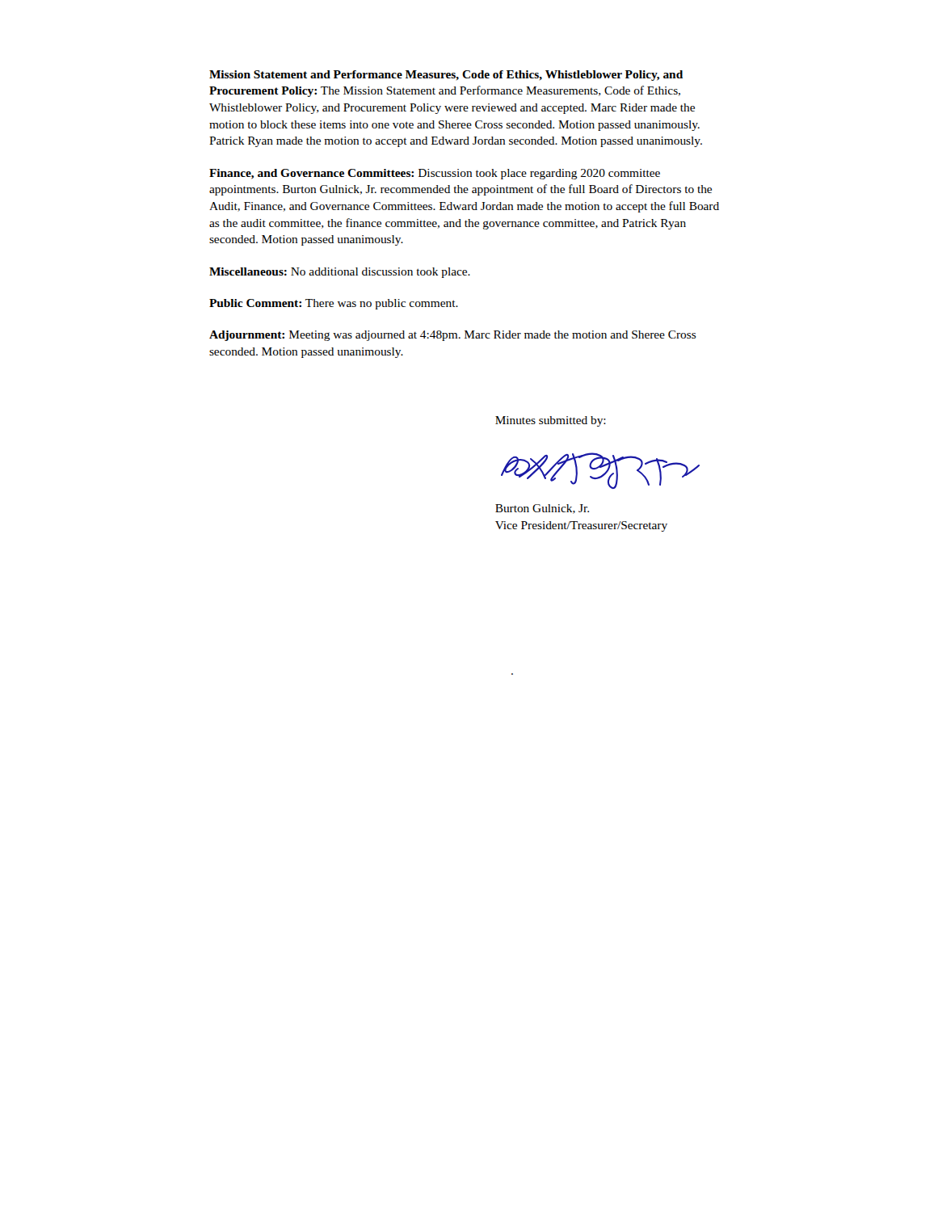Mission Statement and Performance Measures, Code of Ethics, Whistleblower Policy, and Procurement Policy: The Mission Statement and Performance Measurements, Code of Ethics, Whistleblower Policy, and Procurement Policy were reviewed and accepted. Marc Rider made the motion to block these items into one vote and Sheree Cross seconded. Motion passed unanimously. Patrick Ryan made the motion to accept and Edward Jordan seconded. Motion passed unanimously.
Finance, and Governance Committees: Discussion took place regarding 2020 committee appointments. Burton Gulnick, Jr. recommended the appointment of the full Board of Directors to the Audit, Finance, and Governance Committees. Edward Jordan made the motion to accept the full Board as the audit committee, the finance committee, and the governance committee, and Patrick Ryan seconded. Motion passed unanimously.
Miscellaneous: No additional discussion took place.
Public Comment: There was no public comment.
Adjournment: Meeting was adjourned at 4:48pm. Marc Rider made the motion and Sheree Cross seconded. Motion passed unanimously.
Minutes submitted by:
Burton Gulnick, Jr.
Vice President/Treasurer/Secretary
.